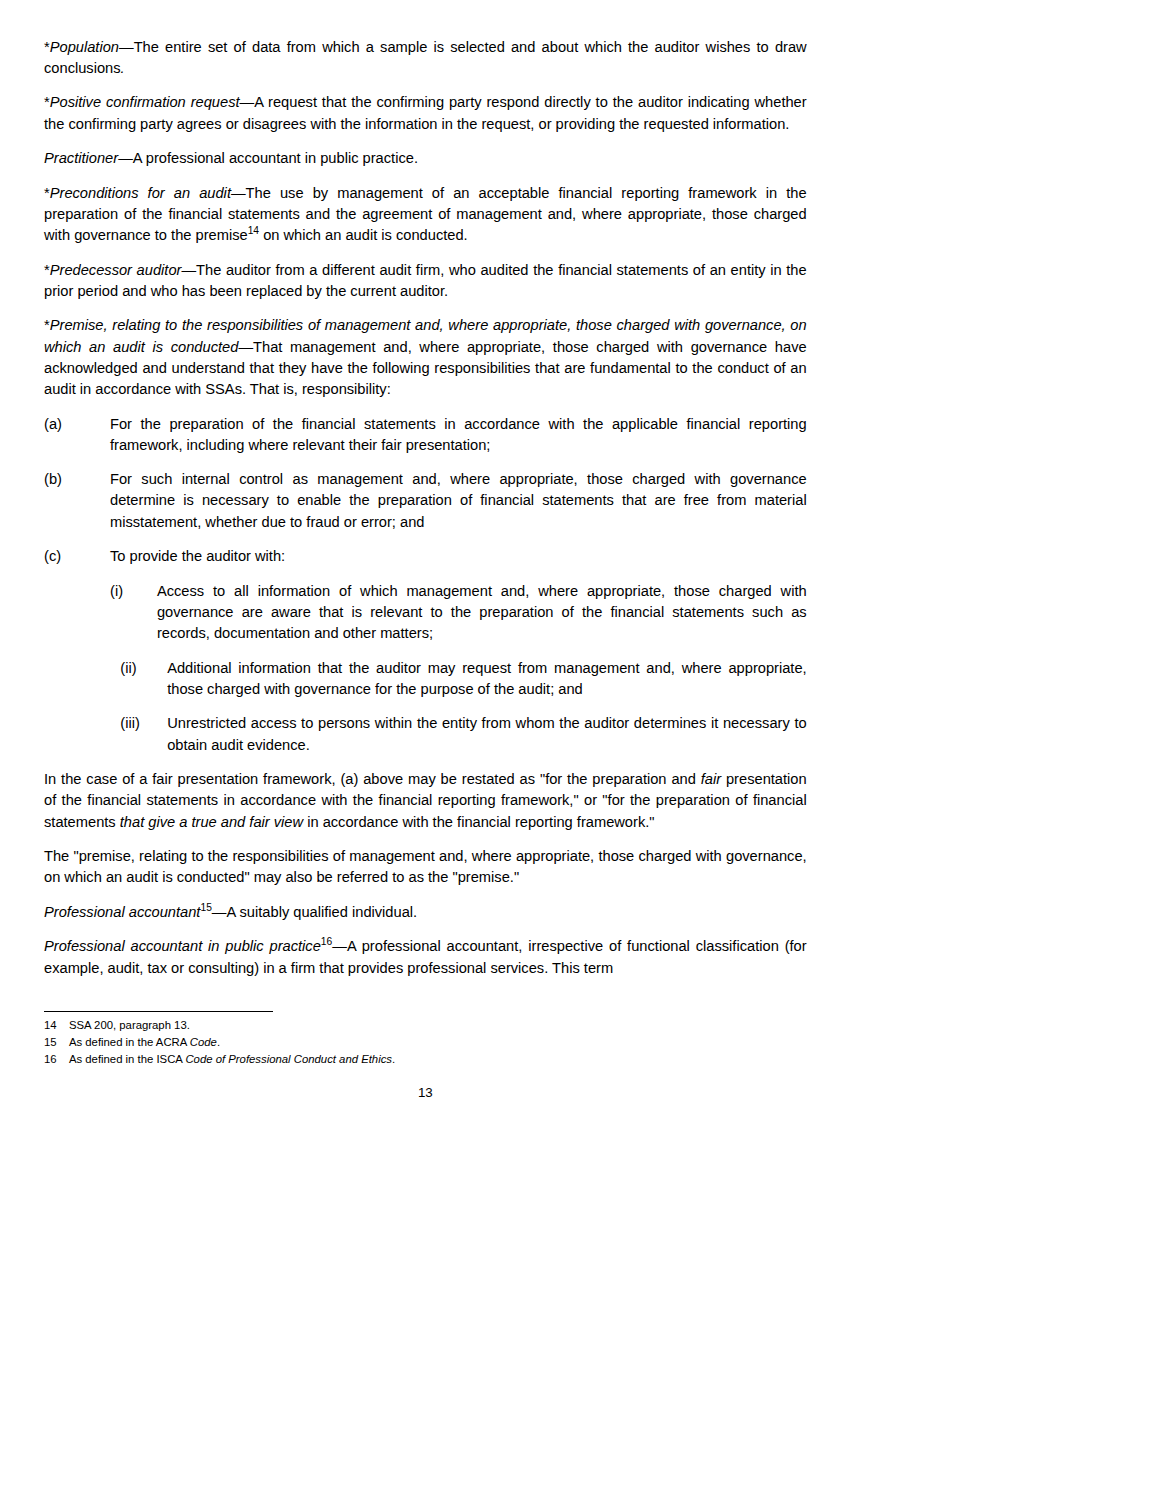*Population—The entire set of data from which a sample is selected and about which the auditor wishes to draw conclusions.
*Positive confirmation request—A request that the confirming party respond directly to the auditor indicating whether the confirming party agrees or disagrees with the information in the request, or providing the requested information.
Practitioner—A professional accountant in public practice.
*Preconditions for an audit—The use by management of an acceptable financial reporting framework in the preparation of the financial statements and the agreement of management and, where appropriate, those charged with governance to the premise14 on which an audit is conducted.
*Predecessor auditor—The auditor from a different audit firm, who audited the financial statements of an entity in the prior period and who has been replaced by the current auditor.
*Premise, relating to the responsibilities of management and, where appropriate, those charged with governance, on which an audit is conducted—That management and, where appropriate, those charged with governance have acknowledged and understand that they have the following responsibilities that are fundamental to the conduct of an audit in accordance with SSAs. That is, responsibility:
(a)
For the preparation of the financial statements in accordance with the applicable financial reporting framework, including where relevant their fair presentation;
(b)
For such internal control as management and, where appropriate, those charged with governance determine is necessary to enable the preparation of financial statements that are free from material misstatement, whether due to fraud or error; and
(c)
To provide the auditor with:
(i)
Access to all information of which management and, where appropriate, those charged with governance are aware that is relevant to the preparation of the financial statements such as records, documentation and other matters;
(ii)
Additional information that the auditor may request from management and, where appropriate, those charged with governance for the purpose of the audit; and
(iii)
Unrestricted access to persons within the entity from whom the auditor determines it necessary to obtain audit evidence.
In the case of a fair presentation framework, (a) above may be restated as "for the preparation and fair presentation of the financial statements in accordance with the financial reporting framework," or "for the preparation of financial statements that give a true and fair view in accordance with the financial reporting framework."
The "premise, relating to the responsibilities of management and, where appropriate, those charged with governance, on which an audit is conducted" may also be referred to as the "premise."
Professional accountant15—A suitably qualified individual.
Professional accountant in public practice16—A professional accountant, irrespective of functional classification (for example, audit, tax or consulting) in a firm that provides professional services. This term
14 SSA 200, paragraph 13.
15 As defined in the ACRA Code.
16 As defined in the ISCA Code of Professional Conduct and Ethics.
13